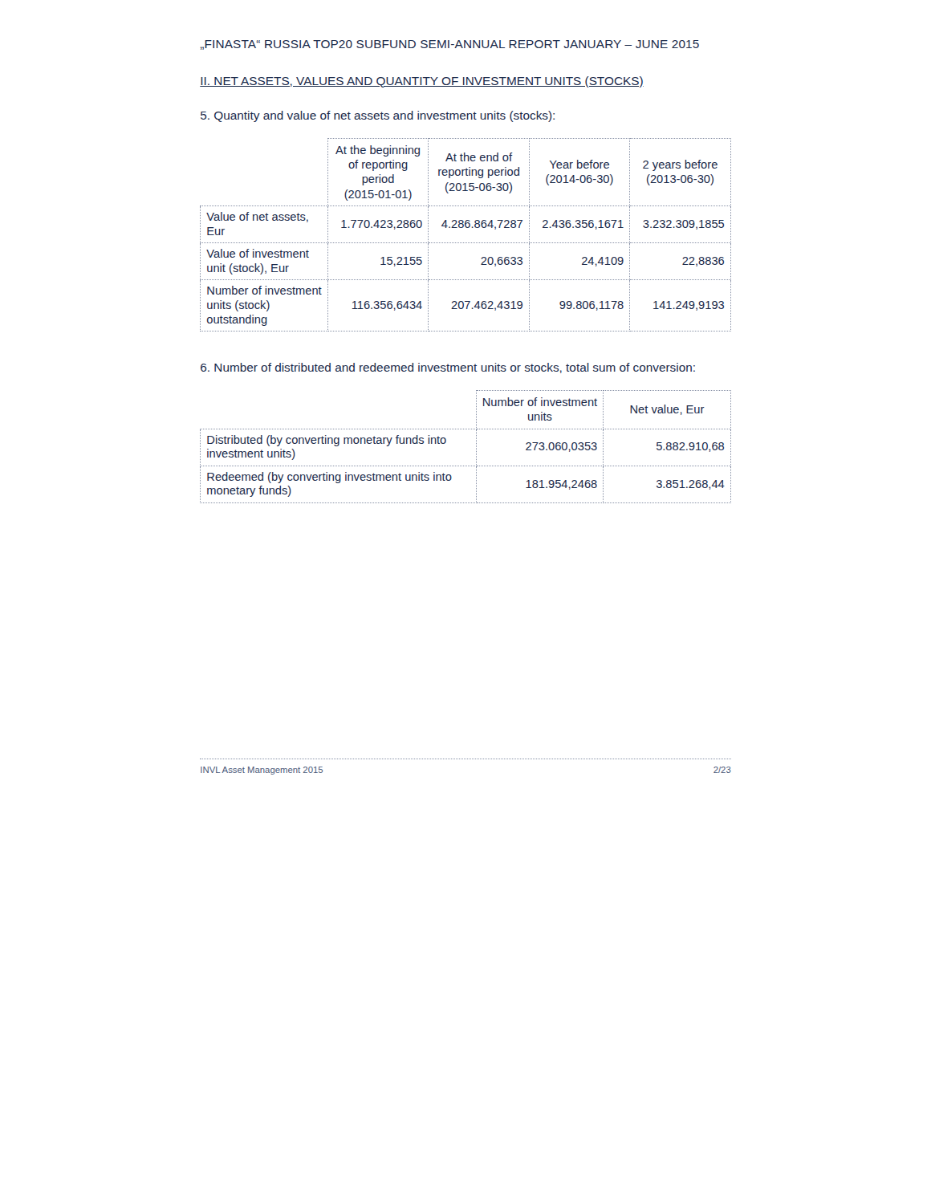„FINASTA“ RUSSIA TOP20 SUBFUND SEMI-ANNUAL REPORT JANUARY – JUNE 2015
II. NET ASSETS, VALUES AND QUANTITY OF INVESTMENT UNITS (STOCKS)
5. Quantity and value of net assets and investment units (stocks):
| | At the beginning of reporting period (2015-01-01) | At the end of reporting period (2015-06-30) | Year before (2014-06-30) | 2 years before (2013-06-30) |
| --- | --- | --- | --- | --- |
| Value of net assets, Eur | 1.770.423,2860 | 4.286.864,7287 | 2.436.356,1671 | 3.232.309,1855 |
| Value of investment unit (stock), Eur | 15,2155 | 20,6633 | 24,4109 | 22,8836 |
| Number of investment units (stock) outstanding | 116.356,6434 | 207.462,4319 | 99.806,1178 | 141.249,9193 |
6. Number of distributed and redeemed investment units or stocks, total sum of conversion:
| | Number of investment units | Net value, Eur |
| --- | --- | --- |
| Distributed (by converting monetary funds into investment units) | 273.060,0353 | 5.882.910,68 |
| Redeemed (by converting investment units into monetary funds) | 181.954,2468 | 3.851.268,44 |
INVL Asset Management 2015 2/23